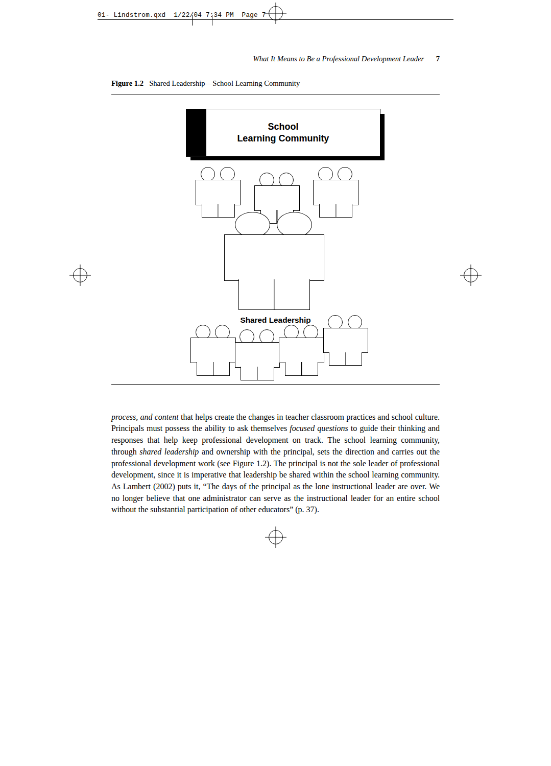01- Lindstrom.qxd 1/22/04 7:34 PM Page 7
What It Means to Be a Professional Development Leader7
Figure 1.2 Shared Leadership—School Learning Community
School
Learning Community
Shared Leadership
process, and content that helps create the changes in teacher classroom practices and school culture. Principals must possess the ability to ask themselves focused questions to guide their thinking and responses that help keep professional development on track. The school learning community, through shared leadership and ownership with the principal, sets the direction and carries out the professional development work (see Figure 1.2). The principal is not the sole leader of professional development, since it is imperative that leadership be shared within the school learning community. As Lambert (2002) puts it, “The days of the principal as the lone instructional leader are over. We no longer believe that one administrator can serve as the instructional leader for an entire school without the substantial participation of other educators” (p. 37).